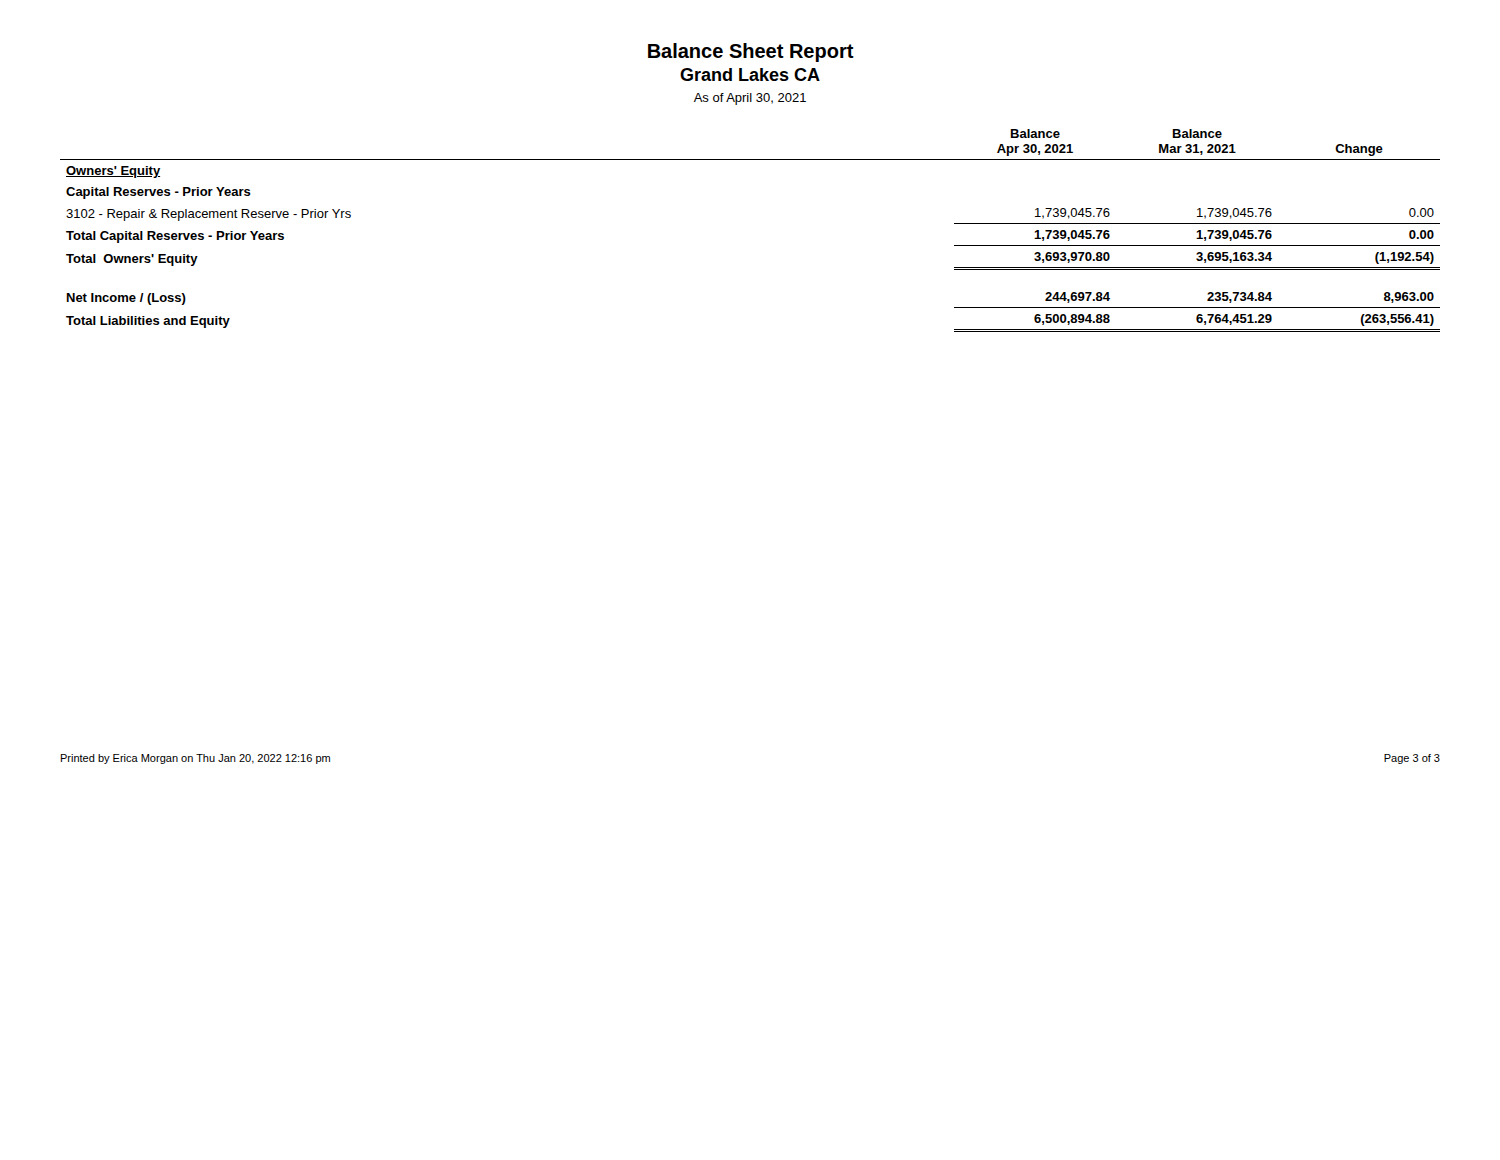Balance Sheet Report
Grand Lakes CA
As of April 30, 2021
| | Balance Apr 30, 2021 | Balance Mar 31, 2021 | Change |
| --- | --- | --- | --- |
| Owners' Equity | | | |
| Capital Reserves - Prior Years | | | |
| 3102 - Repair & Replacement Reserve - Prior Yrs | 1,739,045.76 | 1,739,045.76 | 0.00 |
| Total Capital Reserves - Prior Years | 1,739,045.76 | 1,739,045.76 | 0.00 |
| Total Owners' Equity | 3,693,970.80 | 3,695,163.34 | (1,192.54) |
| Net Income / (Loss) | 244,697.84 | 235,734.84 | 8,963.00 |
| Total Liabilities and Equity | 6,500,894.88 | 6,764,451.29 | (263,556.41) |
Printed by Erica Morgan on Thu Jan 20, 2022 12:16 pm Page 3 of 3